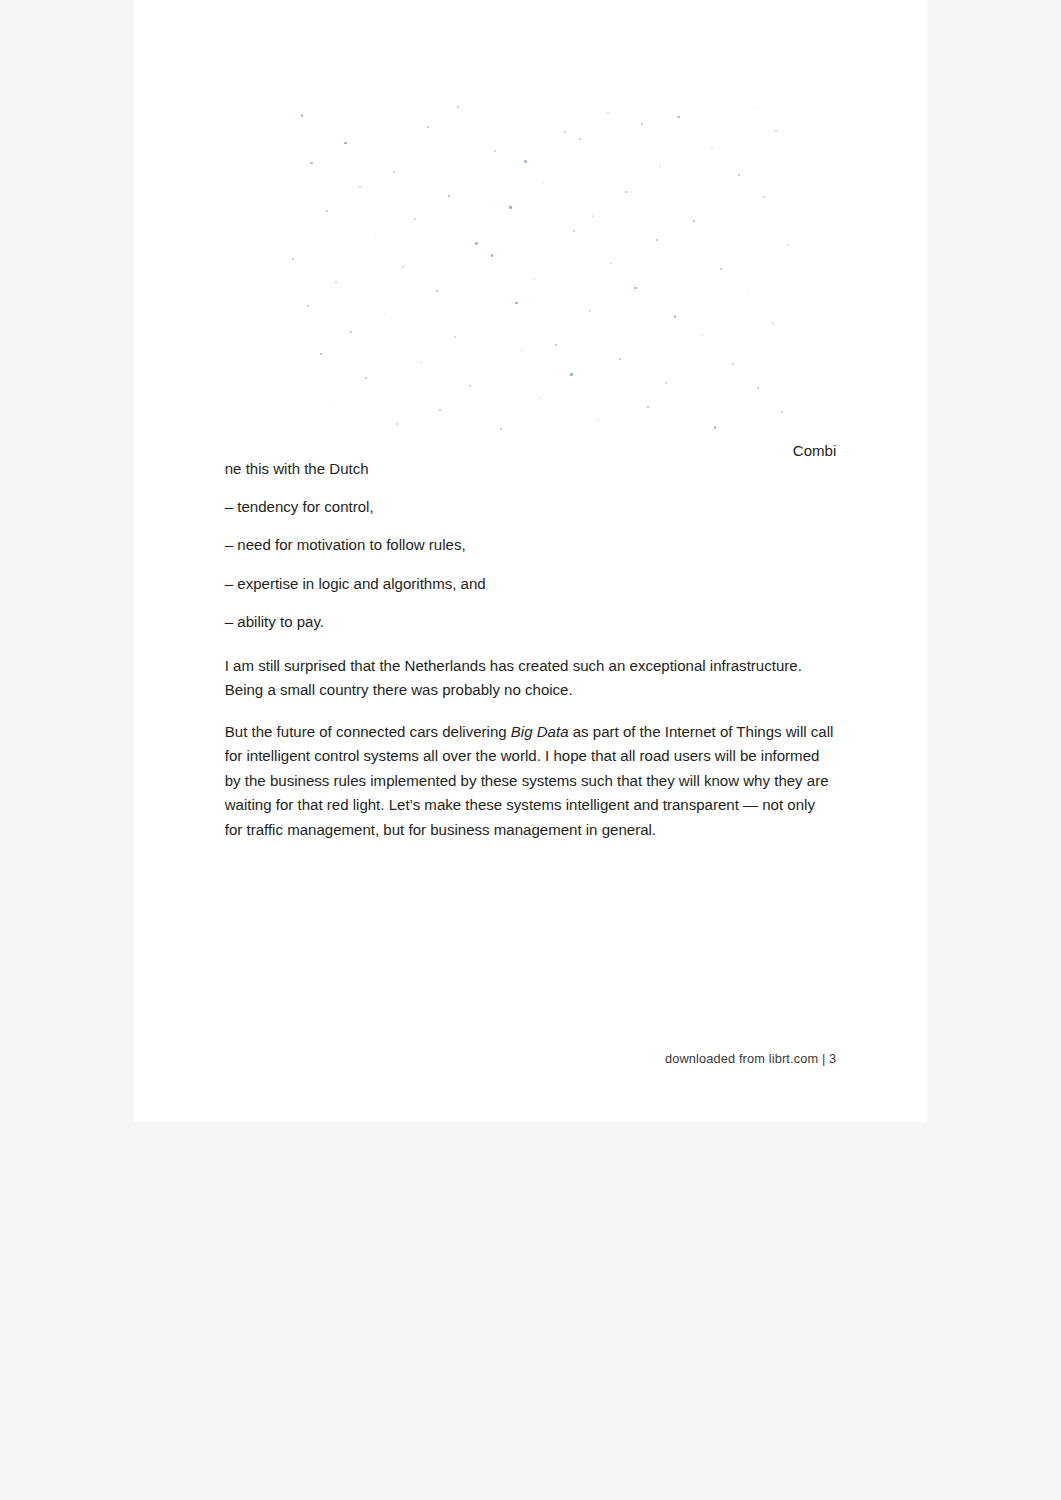Combi
ne this with the Dutch
tendency for control,
need for motivation to follow rules,
expertise in logic and algorithms, and
ability to pay.
I am still surprised that the Netherlands has created such an exceptional infrastructure. Being a small country there was probably no choice.
But the future of connected cars delivering Big Data as part of the Internet of Things will call for intelligent control systems all over the world. I hope that all road users will be informed by the business rules implemented by these systems such that they will know why they are waiting for that red light. Let’s make these systems intelligent and transparent — not only for traffic management, but for business management in general.
downloaded from librt.com | 3